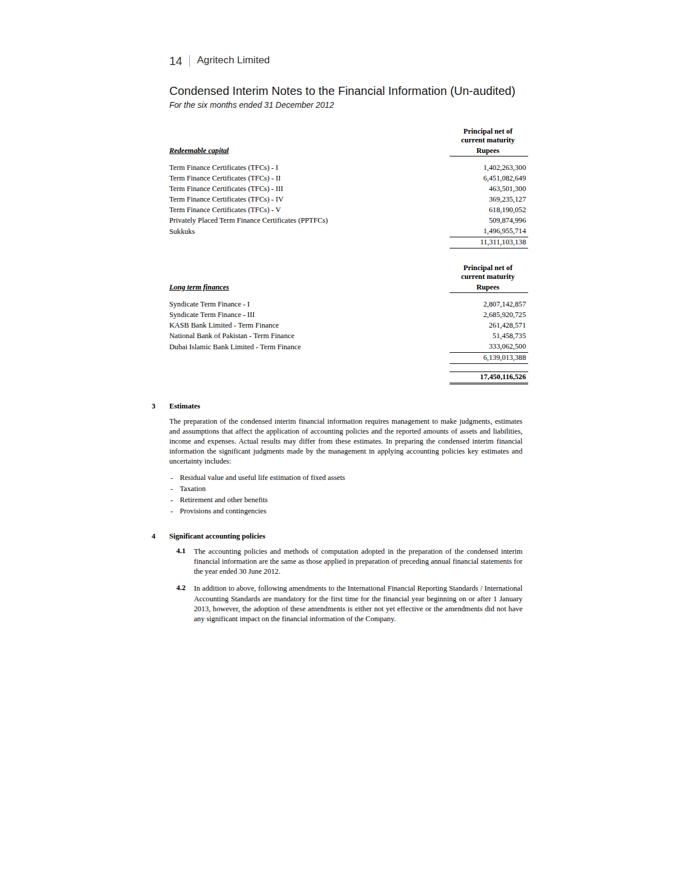14
Agritech Limited
Condensed Interim Notes to the Financial Information (Un-audited)
For the six months ended 31 December 2012
| | | Principal net of current maturity |
| Redeemable capital | | Rupees |
| Term Finance Certificates (TFCs) - I | | 1,402,263,300 |
| Term Finance Certificates (TFCs) - II | | 6,451,082,649 |
| Term Finance Certificates (TFCs) - III | | 463,501,300 |
| Term Finance Certificates (TFCs) - IV | | 369,235,127 |
| Term Finance Certificates (TFCs) - V | | 618,190,052 |
| Privately Placed Term Finance Certificates (PPTFCs) | | 509,874,996 |
| Sukkuks | | 1,496,955,714 |
| | | 11,311,103,138 |
| | | Principal net of current maturity |
| Long term finances | | Rupees |
| Syndicate Term Finance - I | | 2,807,142,857 |
| Syndicate Term Finance - III | | 2,685,920,725 |
| KASB Bank Limited - Term Finance | | 261,428,571 |
| National Bank of Pakistan - Term Finance | | 51,458,735 |
| Dubai Islamic Bank Limited - Term Finance | | 333,062,500 |
| | | 6,139,013,388 |
| | | 17,450,116,526 |
3
Estimates
The preparation of the condensed interim financial information requires management to make judgments, estimates and assumptions that affect the application of accounting policies and the reported amounts of assets and liabilities, income and expenses. Actual results may differ from these estimates. In preparing the condensed interim financial information the significant judgments made by the management in applying accounting policies key estimates and uncertainty includes:
Residual value and useful life estimation of fixed assets
Taxation
Retirement and other benefits
Provisions and contingencies
4
Significant accounting policies
4.1
The accounting policies and methods of computation adopted in the preparation of the condensed interim financial information are the same as those applied in preparation of preceding annual financial statements for the year ended 30 June 2012.
4.2
In addition to above, following amendments to the International Financial Reporting Standards / International Accounting Standards are mandatory for the first time for the financial year beginning on or after 1 January 2013, however, the adoption of these amendments is either not yet effective or the amendments did not have any significant impact on the financial information of the Company.